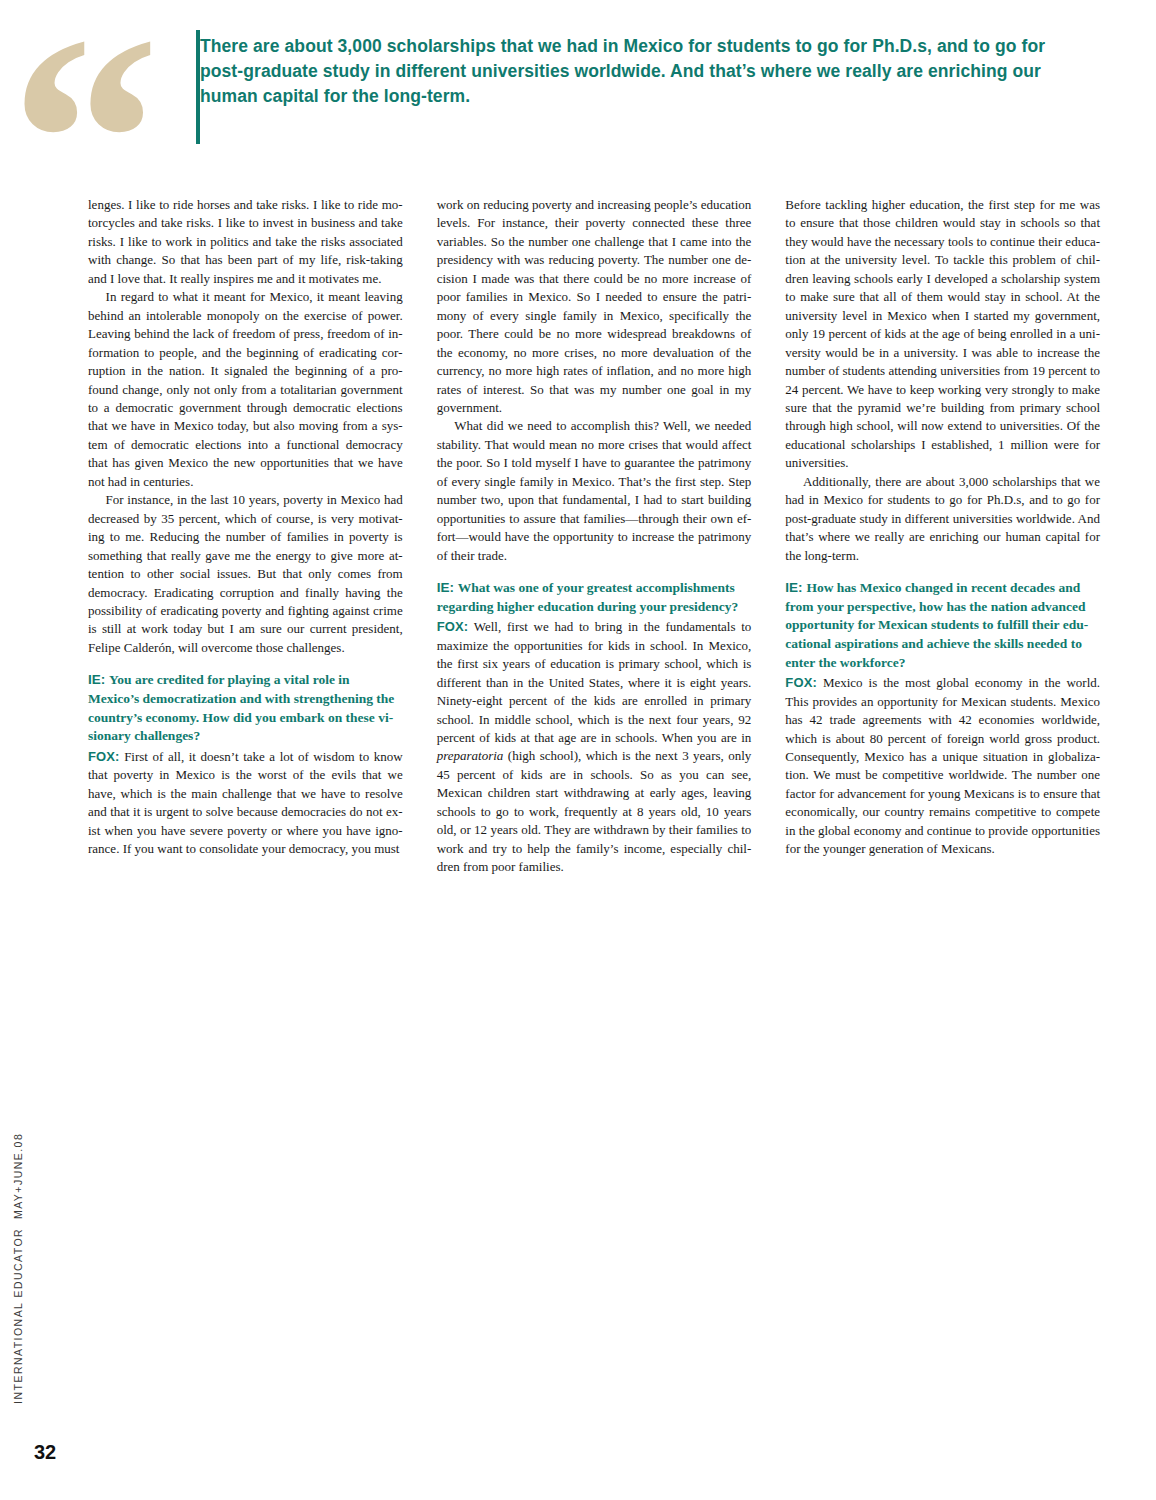“
There are about 3,000 scholarships that we had in Mexico for students to go for Ph.D.s, and to go for post-graduate study in different universities worldwide. And that’s where we really are enriching our human capital for the long-term.
lenges. I like to ride horses and take risks. I like to ride motorcycles and take risks. I like to invest in business and take risks. I like to work in politics and take the risks associated with change. So that has been part of my life, risk-taking and I love that. It really inspires me and it motivates me.
In regard to what it meant for Mexico, it meant leaving behind an intolerable monopoly on the exercise of power. Leaving behind the lack of freedom of press, freedom of information to people, and the beginning of eradicating corruption in the nation. It signaled the beginning of a profound change, only not only from a totalitarian government to a democratic government through democratic elections that we have in Mexico today, but also moving from a system of democratic elections into a functional democracy that has given Mexico the new opportunities that we have not had in centuries.
For instance, in the last 10 years, poverty in Mexico had decreased by 35 percent, which of course, is very motivating to me. Reducing the number of families in poverty is something that really gave me the energy to give more attention to other social issues. But that only comes from democracy. Eradicating corruption and finally having the possibility of eradicating poverty and fighting against crime is still at work today but I am sure our current president, Felipe Calderón, will overcome those challenges.
IE: You are credited for playing a vital role in Mexico’s democratization and with strengthening the country’s economy. How did you embark on these visionary challenges?
FOX: First of all, it doesn’t take a lot of wisdom to know that poverty in Mexico is the worst of the evils that we have, which is the main challenge that we have to resolve and that it is urgent to solve because democracies do not exist when you have severe poverty or where you have ignorance. If you want to consolidate your democracy, you must
work on reducing poverty and increasing people’s education levels. For instance, their poverty connected these three variables. So the number one challenge that I came into the presidency with was reducing poverty. The number one decision I made was that there could be no more increase of poor families in Mexico. So I needed to ensure the patrimony of every single family in Mexico, specifically the poor. There could be no more widespread breakdowns of the economy, no more crises, no more devaluation of the currency, no more high rates of inflation, and no more high rates of interest. So that was my number one goal in my government.
What did we need to accomplish this? Well, we needed stability. That would mean no more crises that would affect the poor. So I told myself I have to guarantee the patrimony of every single family in Mexico. That’s the first step. Step number two, upon that fundamental, I had to start building opportunities to assure that families—through their own effort—would have the opportunity to increase the patrimony of their trade.
IE: What was one of your greatest accomplishments regarding higher education during your presidency?
FOX: Well, first we had to bring in the fundamentals to maximize the opportunities for kids in school. In Mexico, the first six years of education is primary school, which is different than in the United States, where it is eight years. Ninety-eight percent of the kids are enrolled in primary school. In middle school, which is the next four years, 92 percent of kids at that age are in schools. When you are in preparatoria (high school), which is the next 3 years, only 45 percent of kids are in schools. So as you can see, Mexican children start withdrawing at early ages, leaving schools to go to work, frequently at 8 years old, 10 years old, or 12 years old. They are withdrawn by their families to work and try to help the family’s income, especially children from poor families.
Before tackling higher education, the first step for me was to ensure that those children would stay in schools so that they would have the necessary tools to continue their education at the university level. To tackle this problem of children leaving schools early I developed a scholarship system to make sure that all of them would stay in school. At the university level in Mexico when I started my government, only 19 percent of kids at the age of being enrolled in a university would be in a university. I was able to increase the number of students attending universities from 19 percent to 24 percent. We have to keep working very strongly to make sure that the pyramid we’re building from primary school through high school, will now extend to universities. Of the educational scholarships I established, 1 million were for universities.
Additionally, there are about 3,000 scholarships that we had in Mexico for students to go for Ph.D.s, and to go for post-graduate study in different universities worldwide. And that’s where we really are enriching our human capital for the long-term.
IE: How has Mexico changed in recent decades and from your perspective, how has the nation advanced opportunity for Mexican students to fulfill their educational aspirations and achieve the skills needed to enter the workforce?
FOX: Mexico is the most global economy in the world. This provides an opportunity for Mexican students. Mexico has 42 trade agreements with 42 economies worldwide, which is about 80 percent of foreign world gross product. Consequently, Mexico has a unique situation in globalization. We must be competitive worldwide. The number one factor for advancement for young Mexicans is to ensure that economically, our country remains competitive to compete in the global economy and continue to provide opportunities for the younger generation of Mexicans.
International Educator May+June.08
32